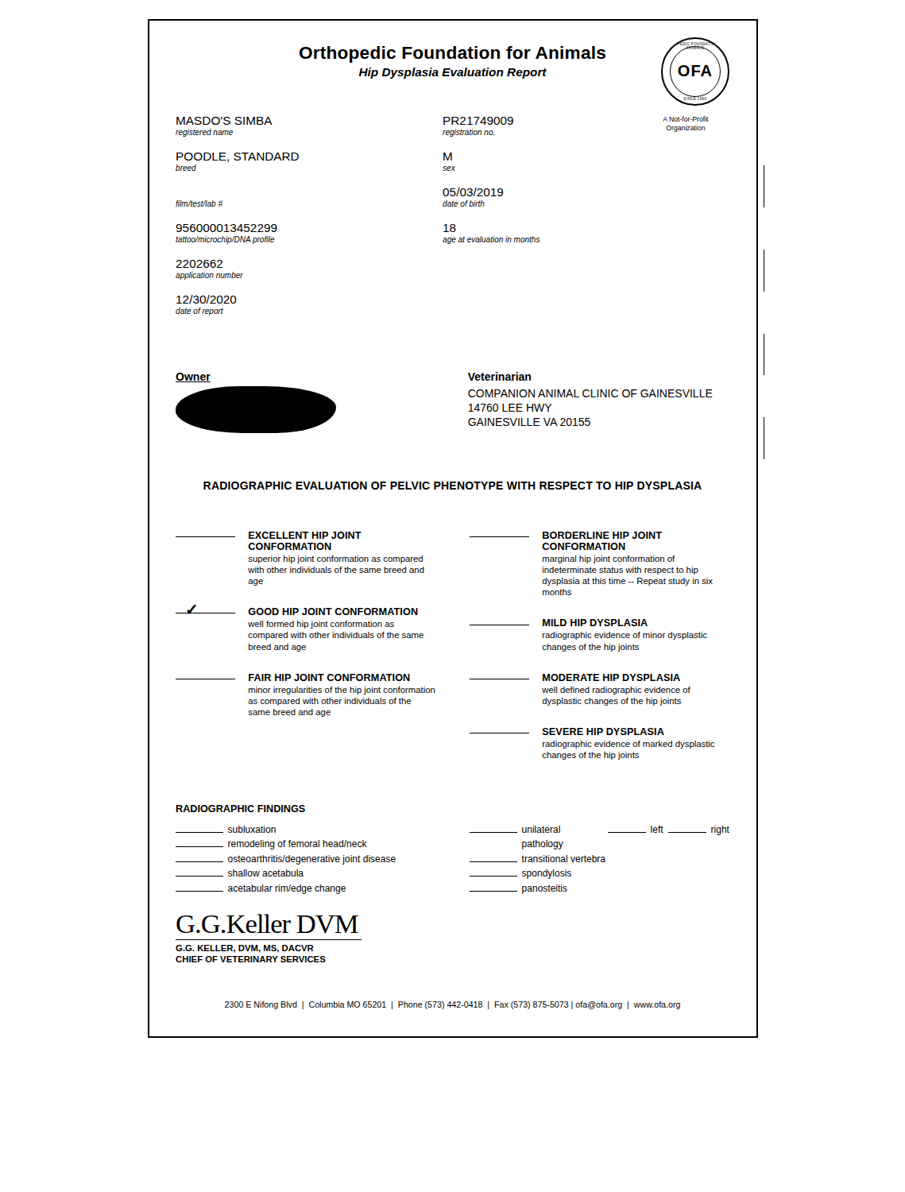Orthopedic Foundation for Animals
Hip Dysplasia Evaluation Report
Orthopedic Foundation for Animals
OFA
Since 1966
A Not-for-Profit
Organization
MASDO'S SIMBA
registered name
POODLE, STANDARD
breed
film/test/lab #
956000013452299
tattoo/microchip/DNA profile
2202662
application number
12/30/2020
date of report
PR21749009
registration no.
M
sex
05/03/2019
date of birth
18
age at evaluation in months
Owner
Veterinarian
COMPANION ANIMAL CLINIC OF GAINESVILLE
14760 LEE HWY
GAINESVILLE VA 20155
RADIOGRAPHIC EVALUATION OF PELVIC PHENOTYPE WITH RESPECT TO HIP DYSPLASIA
EXCELLENT HIP JOINT CONFORMATION
superior hip joint conformation as compared with other individuals of the same breed and age
✓
GOOD HIP JOINT CONFORMATION
well formed hip joint conformation as compared with other individuals of the same breed and age
FAIR HIP JOINT CONFORMATION
minor irregularities of the hip joint conformation as compared with other individuals of the same breed and age
BORDERLINE HIP JOINT CONFORMATION
marginal hip joint conformation of indeterminate status with respect to hip dysplasia at this time -- Repeat study in six months
MILD HIP DYSPLASIA
radiographic evidence of minor dysplastic changes of the hip joints
MODERATE HIP DYSPLASIA
well defined radiographic evidence of dysplastic changes of the hip joints
SEVERE HIP DYSPLASIA
radiographic evidence of marked dysplastic changes of the hip joints
RADIOGRAPHIC FINDINGS
subluxation
remodeling of femoral head/neck
osteoarthritis/degenerative joint disease
shallow acetabula
acetabular rim/edge change
G.G.Keller DVM
G.G. KELLER, DVM, MS, DACVR
CHIEF OF VETERINARY SERVICES
unilateral pathology left right
transitional vertebra
spondylosis
panosteitis
2300 E Nifong Blvd | Columbia MO 65201 | Phone (573) 442-0418 | Fax (573) 875-5073 | ofa@ofa.org | www.ofa.org